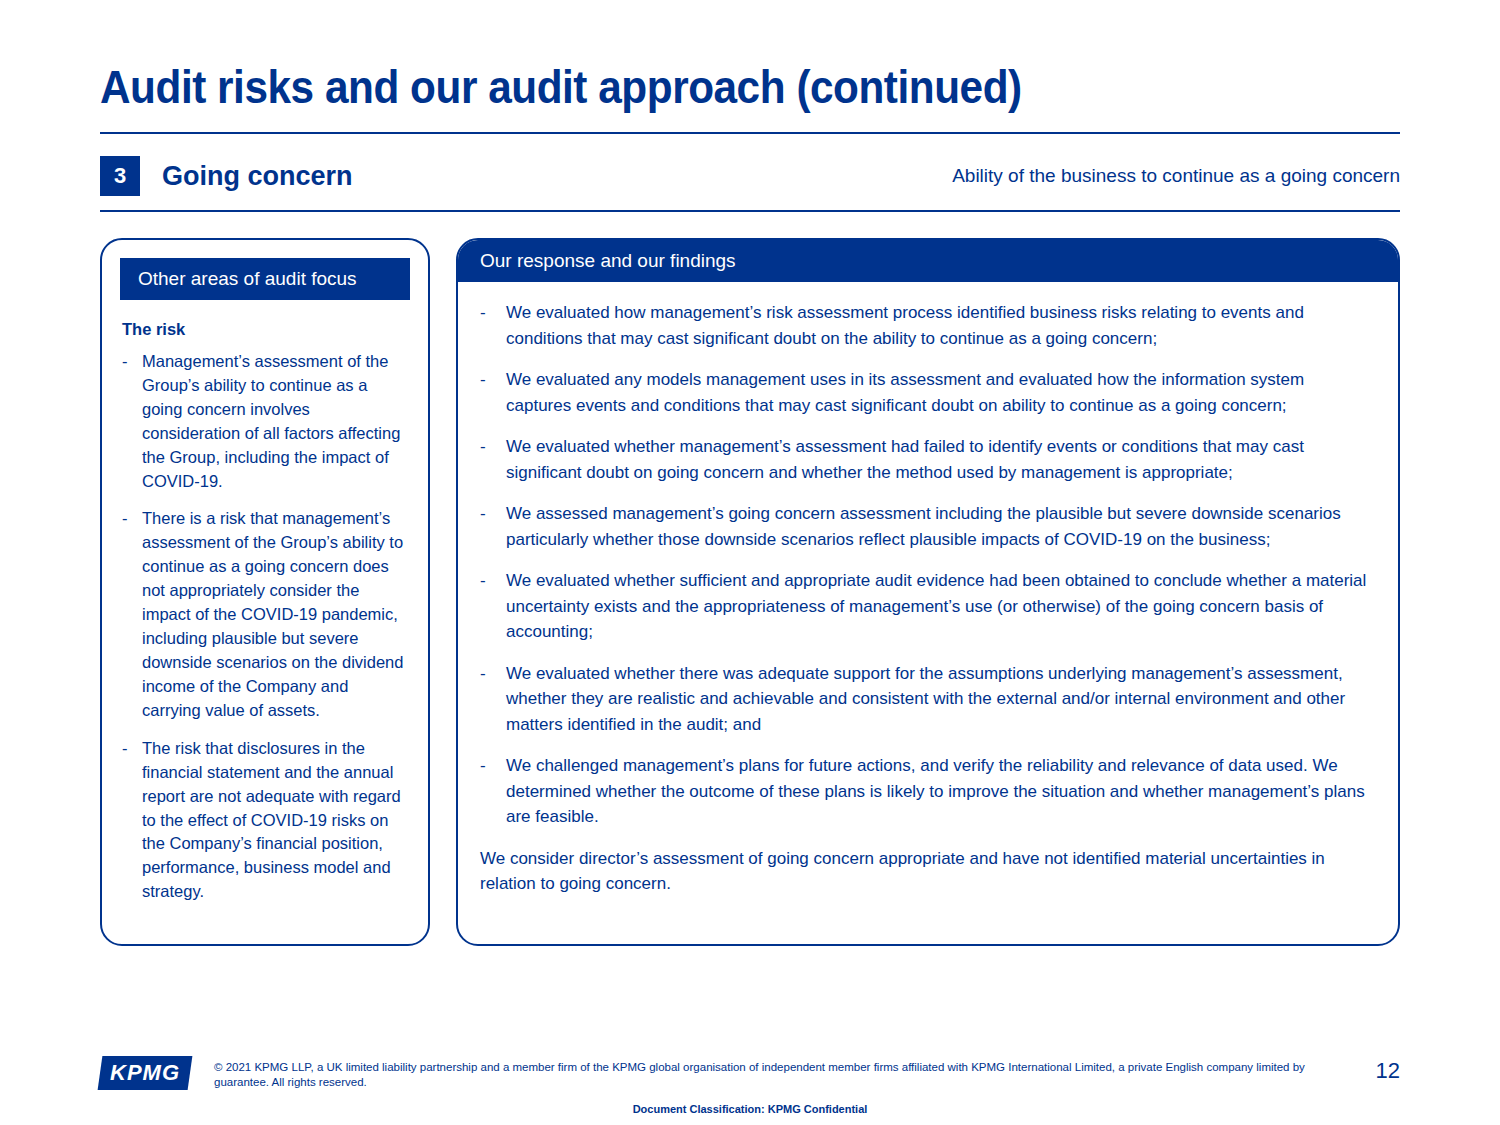Audit risks and our audit approach (continued)
3
Going concern
Ability of the business to continue as a going concern
Other areas of audit focus
The risk
Management’s assessment of the Group’s ability to continue as a going concern involves consideration of all factors affecting the Group, including the impact of COVID-19.
There is a risk that management’s assessment of the Group’s ability to continue as a going concern does not appropriately consider the impact of the COVID-19 pandemic, including plausible but severe downside scenarios on the dividend income of the Company and carrying value of assets.
The risk that disclosures in the financial statement and the annual report are not adequate with regard to the effect of COVID-19 risks on the Company’s financial position, performance, business model and strategy.
Our response and our findings
We evaluated how management’s risk assessment process identified business risks relating to events and conditions that may cast significant doubt on the ability to continue as a going concern;
We evaluated any models management uses in its assessment and evaluated how the information system captures events and conditions that may cast significant doubt on ability to continue as a going concern;
We evaluated whether management’s assessment had failed to identify events or conditions that may cast significant doubt on going concern and whether the method used by management is appropriate;
We assessed management’s going concern assessment including the plausible but severe downside scenarios particularly whether those downside scenarios reflect plausible impacts of COVID-19 on the business;
We evaluated whether sufficient and appropriate audit evidence had been obtained to conclude whether a material uncertainty exists and the appropriateness of management’s use (or otherwise) of the going concern basis of accounting;
We evaluated whether there was adequate support for the assumptions underlying management’s assessment, whether they are realistic and achievable and consistent with the external and/or internal environment and other matters identified in the audit; and
We challenged management’s plans for future actions, and verify the reliability and relevance of data used. We determined whether the outcome of these plans is likely to improve the situation and whether management’s plans are feasible.
We consider director’s assessment of going concern appropriate and have not identified material uncertainties in relation to going concern.
KPMG
© 2021 KPMG LLP, a UK limited liability partnership and a member firm of the KPMG global organisation of independent member firms affiliated with KPMG International Limited, a private English company limited by guarantee. All rights reserved.
12
Document Classification: KPMG Confidential